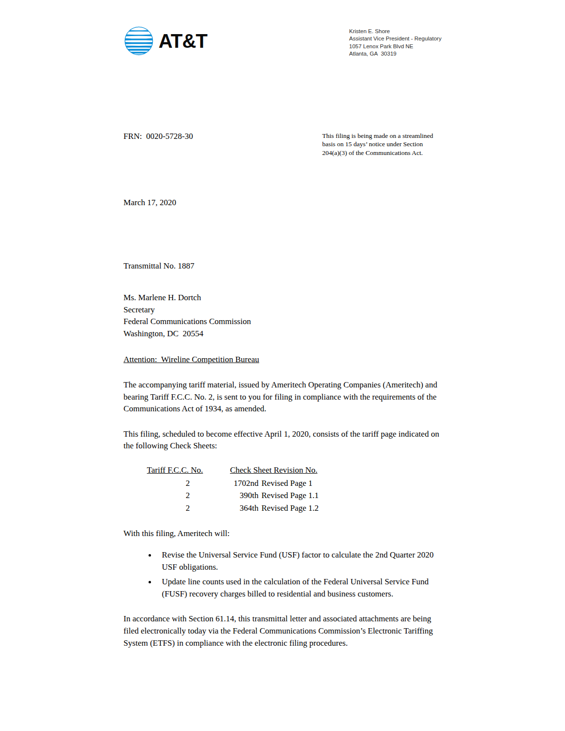AT&T
Kristen E. Shore
Assistant Vice President - Regulatory
1057 Lenox Park Blvd NE
Atlanta, GA 30319
FRN: 0020-5728-30
This filing is being made on a streamlined basis on 15 days’ notice under Section 204(a)(3) of the Communications Act.
March 17, 2020
Transmittal No. 1887
Ms. Marlene H. Dortch
Secretary
Federal Communications Commission
Washington, DC 20554
Attention: Wireline Competition Bureau
The accompanying tariff material, issued by Ameritech Operating Companies (Ameritech) and bearing Tariff F.C.C. No. 2, is sent to you for filing in compliance with the requirements of the Communications Act of 1934, as amended.
This filing, scheduled to become effective April 1, 2020, consists of the tariff page indicated on the following Check Sheets:
| Tariff F.C.C. No. | Check Sheet Revision No. |
| --- | --- |
| 2 | 1702nd Revised Page 1 |
| 2 | 390th Revised Page 1.1 |
| 2 | 364th Revised Page 1.2 |
With this filing, Ameritech will:
Revise the Universal Service Fund (USF) factor to calculate the 2nd Quarter 2020 USF obligations.
Update line counts used in the calculation of the Federal Universal Service Fund (FUSF) recovery charges billed to residential and business customers.
In accordance with Section 61.14, this transmittal letter and associated attachments are being filed electronically today via the Federal Communications Commission’s Electronic Tariffing System (ETFS) in compliance with the electronic filing procedures.